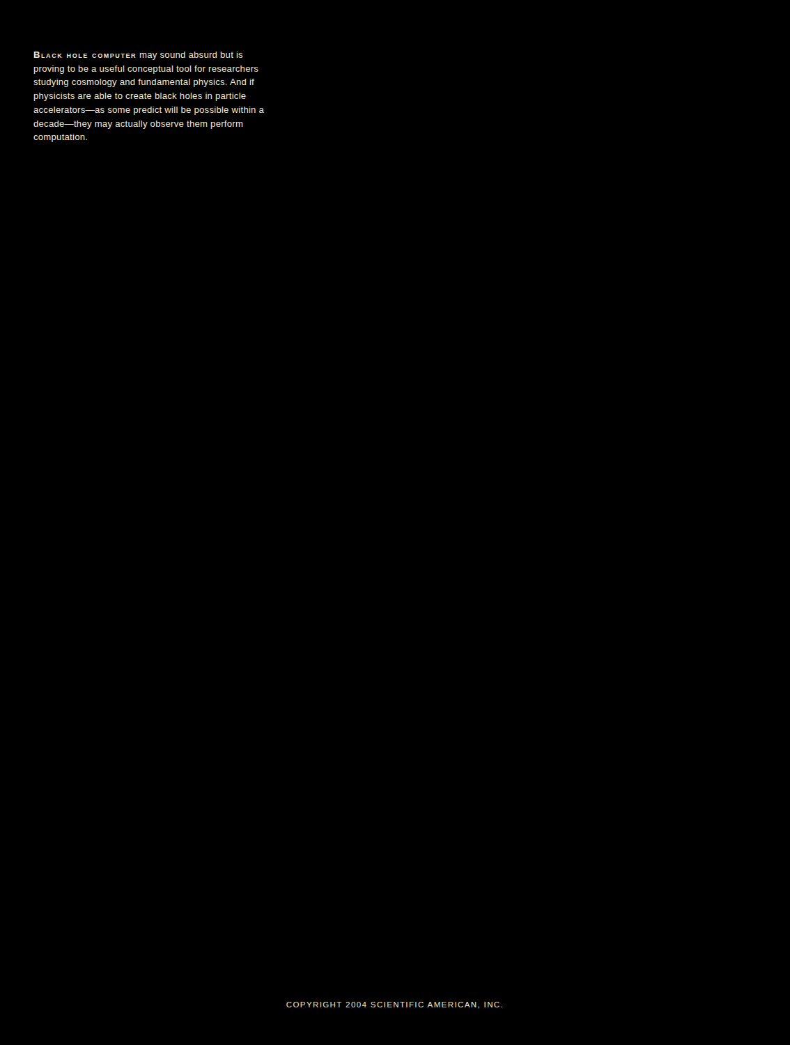Black hole computer may sound absurd but is proving to be a useful conceptual tool for researchers studying cosmology and fundamental physics. And if physicists are able to create black holes in particle accelerators—as some predict will be possible within a decade—they may actually observe them perform computation.
COPYRIGHT 2004 SCIENTIFIC AMERICAN, INC.